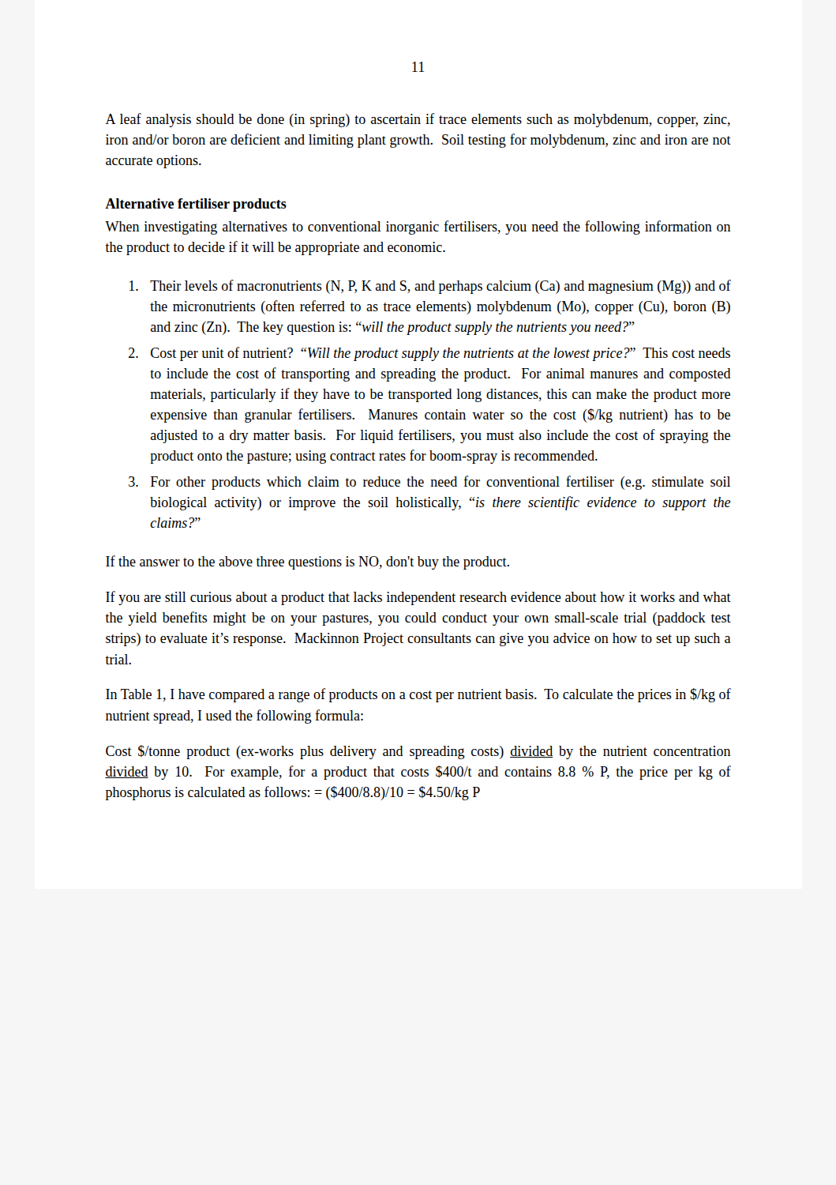11
A leaf analysis should be done (in spring) to ascertain if trace elements such as molybdenum, copper, zinc, iron and/or boron are deficient and limiting plant growth. Soil testing for molybdenum, zinc and iron are not accurate options.
Alternative fertiliser products
When investigating alternatives to conventional inorganic fertilisers, you need the following information on the product to decide if it will be appropriate and economic.
Their levels of macronutrients (N, P, K and S, and perhaps calcium (Ca) and magnesium (Mg)) and of the micronutrients (often referred to as trace elements) molybdenum (Mo), copper (Cu), boron (B) and zinc (Zn). The key question is: “will the product supply the nutrients you need?”
Cost per unit of nutrient? “Will the product supply the nutrients at the lowest price?” This cost needs to include the cost of transporting and spreading the product. For animal manures and composted materials, particularly if they have to be transported long distances, this can make the product more expensive than granular fertilisers. Manures contain water so the cost ($/kg nutrient) has to be adjusted to a dry matter basis. For liquid fertilisers, you must also include the cost of spraying the product onto the pasture; using contract rates for boom-spray is recommended.
For other products which claim to reduce the need for conventional fertiliser (e.g. stimulate soil biological activity) or improve the soil holistically, “is there scientific evidence to support the claims?”
If the answer to the above three questions is NO, don't buy the product.
If you are still curious about a product that lacks independent research evidence about how it works and what the yield benefits might be on your pastures, you could conduct your own small-scale trial (paddock test strips) to evaluate it’s response. Mackinnon Project consultants can give you advice on how to set up such a trial.
In Table 1, I have compared a range of products on a cost per nutrient basis. To calculate the prices in $/kg of nutrient spread, I used the following formula:
Cost $/tonne product (ex-works plus delivery and spreading costs) divided by the nutrient concentration divided by 10. For example, for a product that costs $400/t and contains 8.8 % P, the price per kg of phosphorus is calculated as follows: = ($400/8.8)/10 = $4.50/kg P